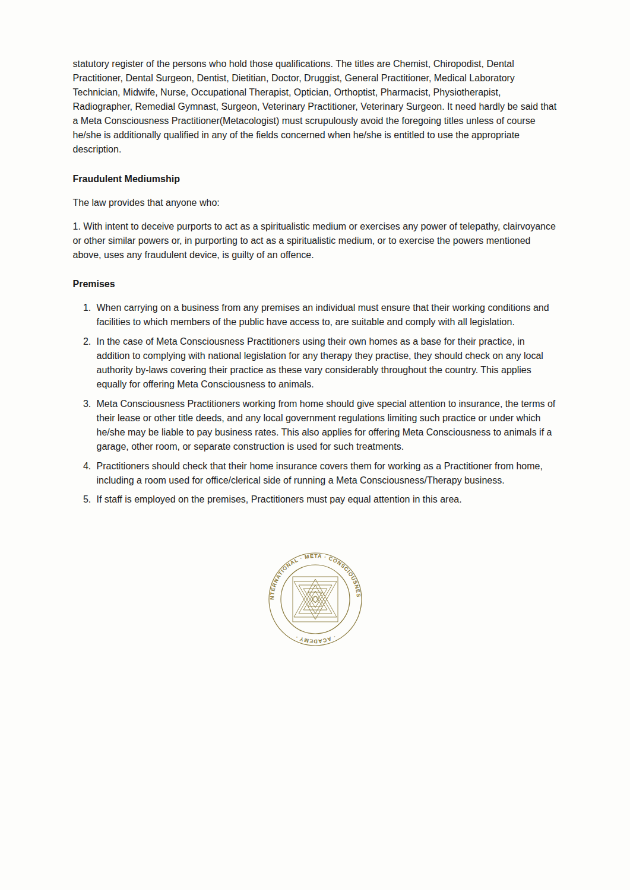statutory register of the persons who hold those qualifications. The titles are Chemist, Chiropodist, Dental Practitioner, Dental Surgeon, Dentist, Dietitian, Doctor, Druggist, General Practitioner, Medical Laboratory Technician, Midwife, Nurse, Occupational Therapist, Optician, Orthoptist, Pharmacist, Physiotherapist, Radiographer, Remedial Gymnast, Surgeon, Veterinary Practitioner, Veterinary Surgeon. It need hardly be said that a Meta Consciousness Practitioner(Metacologist) must scrupulously avoid the foregoing titles unless of course he/she is additionally qualified in any of the fields concerned when he/she is entitled to use the appropriate description.
Fraudulent Mediumship
The law provides that anyone who:
1. With intent to deceive purports to act as a spiritualistic medium or exercises any power of telepathy, clairvoyance or other similar powers or, in purporting to act as a spiritualistic medium, or to exercise the powers mentioned above, uses any fraudulent device, is guilty of an offence.
Premises
When carrying on a business from any premises an individual must ensure that their working conditions and facilities to which members of the public have access to, are suitable and comply with all legislation.
In the case of Meta Consciousness Practitioners using their own homes as a base for their practice, in addition to complying with national legislation for any therapy they practise, they should check on any local authority by-laws covering their practice as these vary considerably throughout the country. This applies equally for offering Meta Consciousness to animals.
Meta Consciousness Practitioners working from home should give special attention to insurance, the terms of their lease or other title deeds, and any local government regulations limiting such practice or under which he/she may be liable to pay business rates. This also applies for offering Meta Consciousness to animals if a garage, other room, or separate construction is used for such treatments.
Practitioners should check that their home insurance covers them for working as a Practitioner from home, including a room used for office/clerical side of running a Meta Consciousness/Therapy business.
If staff is employed on the premises, Practitioners must pay equal attention in this area.
INTERNATIONAL · META · CONSCIOUSNESS · ACADEMY ·